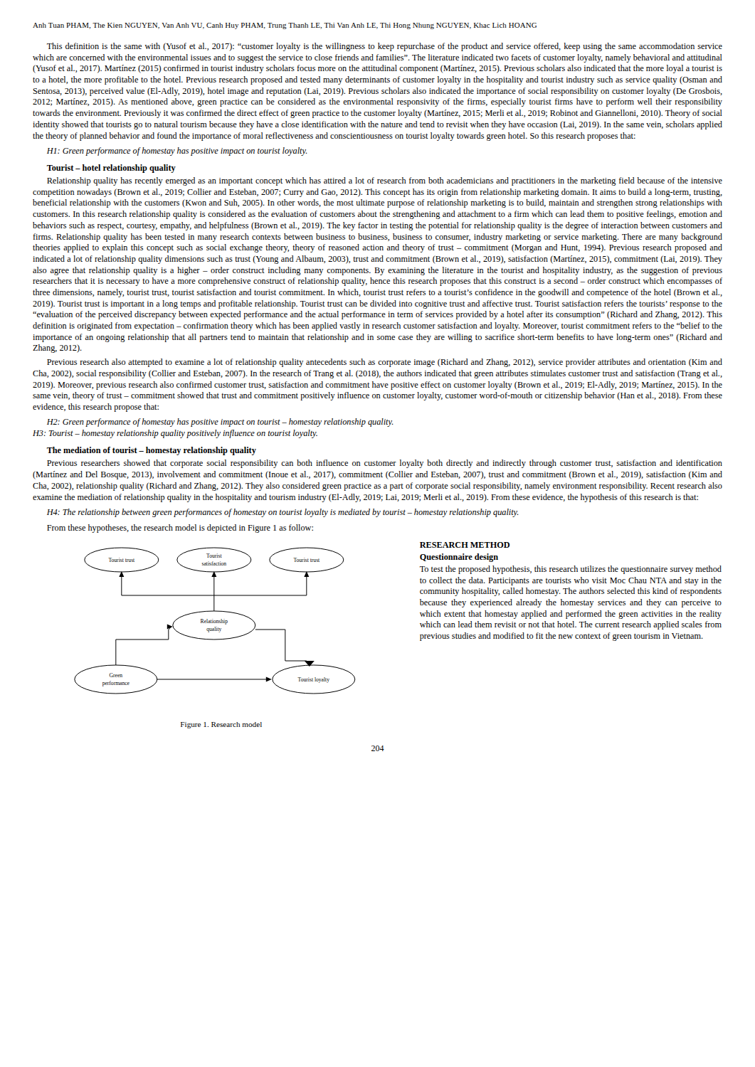Anh Tuan PHAM, The Kien NGUYEN, Van Anh VU, Canh Huy PHAM, Trung Thanh LE, Thi Van Anh LE, Thi Hong Nhung NGUYEN, Khac Lich HOANG
This definition is the same with (Yusof et al., 2017): “customer loyalty is the willingness to keep repurchase of the product and service offered, keep using the same accommodation service which are concerned with the environmental issues and to suggest the service to close friends and families”. The literature indicated two facets of customer loyalty, namely behavioral and attitudinal (Yusof et al., 2017). Martínez (2015) confirmed in tourist industry scholars focus more on the attitudinal component (Martínez, 2015). Previous scholars also indicated that the more loyal a tourist is to a hotel, the more profitable to the hotel. Previous research proposed and tested many determinants of customer loyalty in the hospitality and tourist industry such as service quality (Osman and Sentosa, 2013), perceived value (El-Adly, 2019), hotel image and reputation (Lai, 2019). Previous scholars also indicated the importance of social responsibility on customer loyalty (De Grosbois, 2012; Martínez, 2015). As mentioned above, green practice can be considered as the environmental responsivity of the firms, especially tourist firms have to perform well their responsibility towards the environment. Previously it was confirmed the direct effect of green practice to the customer loyalty (Martínez, 2015; Merli et al., 2019; Robinot and Giannelloni, 2010). Theory of social identity showed that tourists go to natural tourism because they have a close identification with the nature and tend to revisit when they have occasion (Lai, 2019). In the same vein, scholars applied the theory of planned behavior and found the importance of moral reflectiveness and conscientiousness on tourist loyalty towards green hotel. So this research proposes that:
H1: Green performance of homestay has positive impact on tourist loyalty.
Tourist – hotel relationship quality
Relationship quality has recently emerged as an important concept which has attired a lot of research from both academicians and practitioners in the marketing field because of the intensive competition nowadays (Brown et al., 2019; Collier and Esteban, 2007; Curry and Gao, 2012). This concept has its origin from relationship marketing domain. It aims to build a long-term, trusting, beneficial relationship with the customers (Kwon and Suh, 2005). In other words, the most ultimate purpose of relationship marketing is to build, maintain and strengthen strong relationships with customers. In this research relationship quality is considered as the evaluation of customers about the strengthening and attachment to a firm which can lead them to positive feelings, emotion and behaviors such as respect, courtesy, empathy, and helpfulness (Brown et al., 2019). The key factor in testing the potential for relationship quality is the degree of interaction between customers and firms. Relationship quality has been tested in many research contexts between business to business, business to consumer, industry marketing or service marketing. There are many background theories applied to explain this concept such as social exchange theory, theory of reasoned action and theory of trust – commitment (Morgan and Hunt, 1994). Previous research proposed and indicated a lot of relationship quality dimensions such as trust (Young and Albaum, 2003), trust and commitment (Brown et al., 2019), satisfaction (Martínez, 2015), commitment (Lai, 2019). They also agree that relationship quality is a higher – order construct including many components. By examining the literature in the tourist and hospitality industry, as the suggestion of previous researchers that it is necessary to have a more comprehensive construct of relationship quality, hence this research proposes that this construct is a second – order construct which encompasses of three dimensions, namely, tourist trust, tourist satisfaction and tourist commitment. In which, tourist trust refers to a tourist’s confidence in the goodwill and competence of the hotel (Brown et al., 2019). Tourist trust is important in a long temps and profitable relationship. Tourist trust can be divided into cognitive trust and affective trust. Tourist satisfaction refers the tourists’ response to the “evaluation of the perceived discrepancy between expected performance and the actual performance in term of services provided by a hotel after its consumption” (Richard and Zhang, 2012). This definition is originated from expectation – confirmation theory which has been applied vastly in research customer satisfaction and loyalty. Moreover, tourist commitment refers to the “belief to the importance of an ongoing relationship that all partners tend to maintain that relationship and in some case they are willing to sacrifice short-term benefits to have long-term ones” (Richard and Zhang, 2012).
Previous research also attempted to examine a lot of relationship quality antecedents such as corporate image (Richard and Zhang, 2012), service provider attributes and orientation (Kim and Cha, 2002), social responsibility (Collier and Esteban, 2007). In the research of Trang et al. (2018), the authors indicated that green attributes stimulates customer trust and satisfaction (Trang et al., 2019). Moreover, previous research also confirmed customer trust, satisfaction and commitment have positive effect on customer loyalty (Brown et al., 2019; El-Adly, 2019; Martínez, 2015). In the same vein, theory of trust – commitment showed that trust and commitment positively influence on customer loyalty, customer word-of-mouth or citizenship behavior (Han et al., 2018). From these evidence, this research propose that:
H2: Green performance of homestay has positive impact on tourist – homestay relationship quality.
H3: Tourist – homestay relationship quality positively influence on tourist loyalty.
The mediation of tourist – homestay relationship quality
Previous researchers showed that corporate social responsibility can both influence on customer loyalty both directly and indirectly through customer trust, satisfaction and identification (Martínez and Del Bosque, 2013), involvement and commitment (Inoue et al., 2017), commitment (Collier and Esteban, 2007), trust and commitment (Brown et al., 2019), satisfaction (Kim and Cha, 2002), relationship quality (Richard and Zhang, 2012). They also considered green practice as a part of corporate social responsibility, namely environment responsibility. Recent research also examine the mediation of relationship quality in the hospitality and tourism industry (El-Adly, 2019; Lai, 2019; Merli et al., 2019). From these evidence, the hypothesis of this research is that:
H4: The relationship between green performances of homestay on tourist loyalty is mediated by tourist – homestay relationship quality.
From these hypotheses, the research model is depicted in Figure 1 as follow:
| Tourist trust Tourist satisfaction Tourist trust Relationship quality Green performance Tourist loyalty Figure 1. Research model | RESEARCH METHOD Questionnaire design To test the proposed hypothesis, this research utilizes the questionnaire survey method to collect the data. Participants are tourists who visit Moc Chau NTA and stay in the community hospitality, called homestay. The authors selected this kind of respondents because they experienced already the homestay services and they can perceive to which extent that homestay applied and performed the green activities in the reality which can lead them revisit or not that hotel. The current research applied scales from previous studies and modified to fit the new context of green tourism in Vietnam. |
204